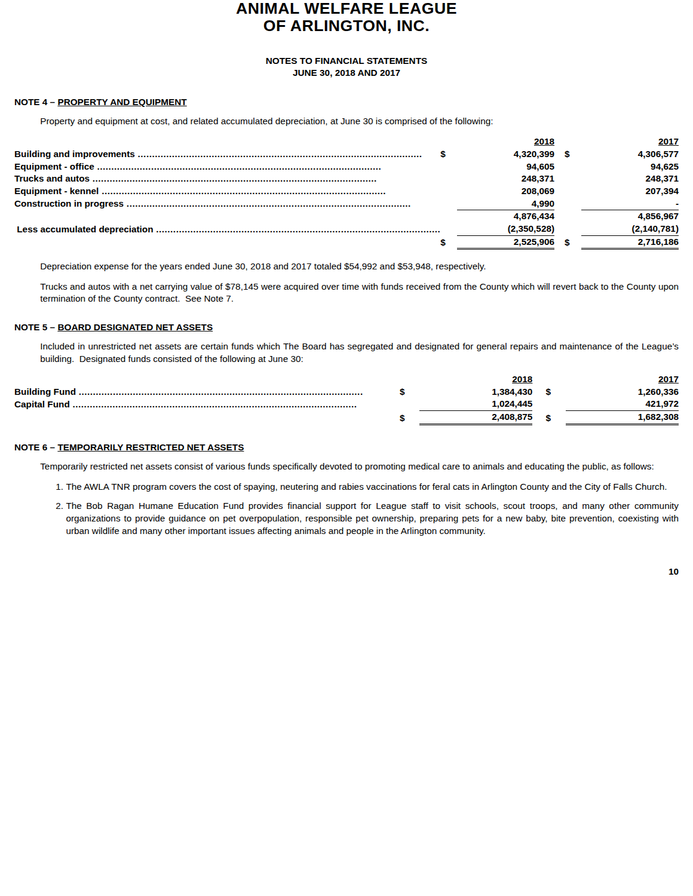ANIMAL WELFARE LEAGUE
OF ARLINGTON, INC.
NOTES TO FINANCIAL STATEMENTS
JUNE 30, 2018 AND 2017
NOTE 4 – PROPERTY AND EQUIPMENT
Property and equipment at cost, and related accumulated depreciation, at June 30 is comprised of the following:
| | | 2018 | | | 2017 |
| Building and improvements | $ | 4,320,399 | | $ | 4,306,577 |
| Equipment - office | | 94,605 | | | 94,625 |
| Trucks and autos | | 248,371 | | | 248,371 |
| Equipment - kennel | | 208,069 | | | 207,394 |
| Construction in progress | | 4,990 | | | - |
| | | 4,876,434 | | | 4,856,967 |
| Less accumulated depreciation | | (2,350,528) | | | (2,140,781) |
| | $ | 2,525,906 | | $ | 2,716,186 |
Depreciation expense for the years ended June 30, 2018 and 2017 totaled $54,992 and $53,948, respectively.
Trucks and autos with a net carrying value of $78,145 were acquired over time with funds received from the County which will revert back to the County upon termination of the County contract. See Note 7.
NOTE 5 – BOARD DESIGNATED NET ASSETS
Included in unrestricted net assets are certain funds which The Board has segregated and designated for general repairs and maintenance of the League’s building. Designated funds consisted of the following at June 30:
| | | 2018 | | | 2017 |
| Building Fund | $ | 1,384,430 | | $ | 1,260,336 |
| Capital Fund | | 1,024,445 | | | 421,972 |
| | $ | 2,408,875 | | $ | 1,682,308 |
NOTE 6 – TEMPORARILY RESTRICTED NET ASSETS
Temporarily restricted net assets consist of various funds specifically devoted to promoting medical care to animals and educating the public, as follows:
The AWLA TNR program covers the cost of spaying, neutering and rabies vaccinations for feral cats in Arlington County and the City of Falls Church.
The Bob Ragan Humane Education Fund provides financial support for League staff to visit schools, scout troops, and many other community organizations to provide guidance on pet overpopulation, responsible pet ownership, preparing pets for a new baby, bite prevention, coexisting with urban wildlife and many other important issues affecting animals and people in the Arlington community.
10